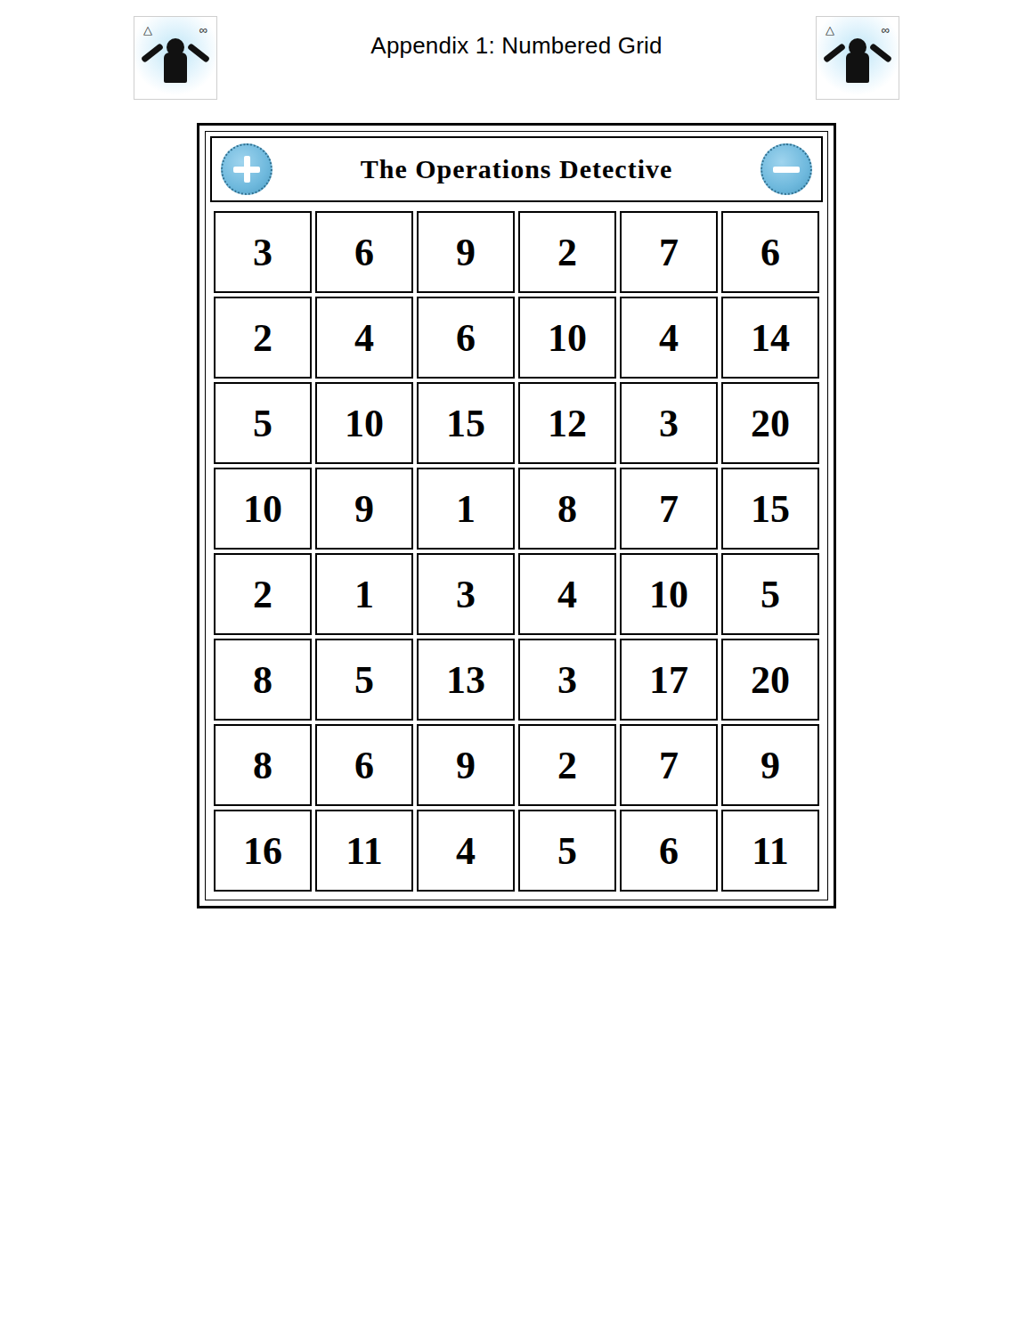△ ∞
Appendix 1: Numbered Grid
△ ∞
The Operations Detective
| 3 | 6 | 9 | 2 | 7 | 6 |
| 2 | 4 | 6 | 10 | 4 | 14 |
| 5 | 10 | 15 | 12 | 3 | 20 |
| 10 | 9 | 1 | 8 | 7 | 15 |
| 2 | 1 | 3 | 4 | 10 | 5 |
| 8 | 5 | 13 | 3 | 17 | 20 |
| 8 | 6 | 9 | 2 | 7 | 9 |
| 16 | 11 | 4 | 5 | 6 | 11 |